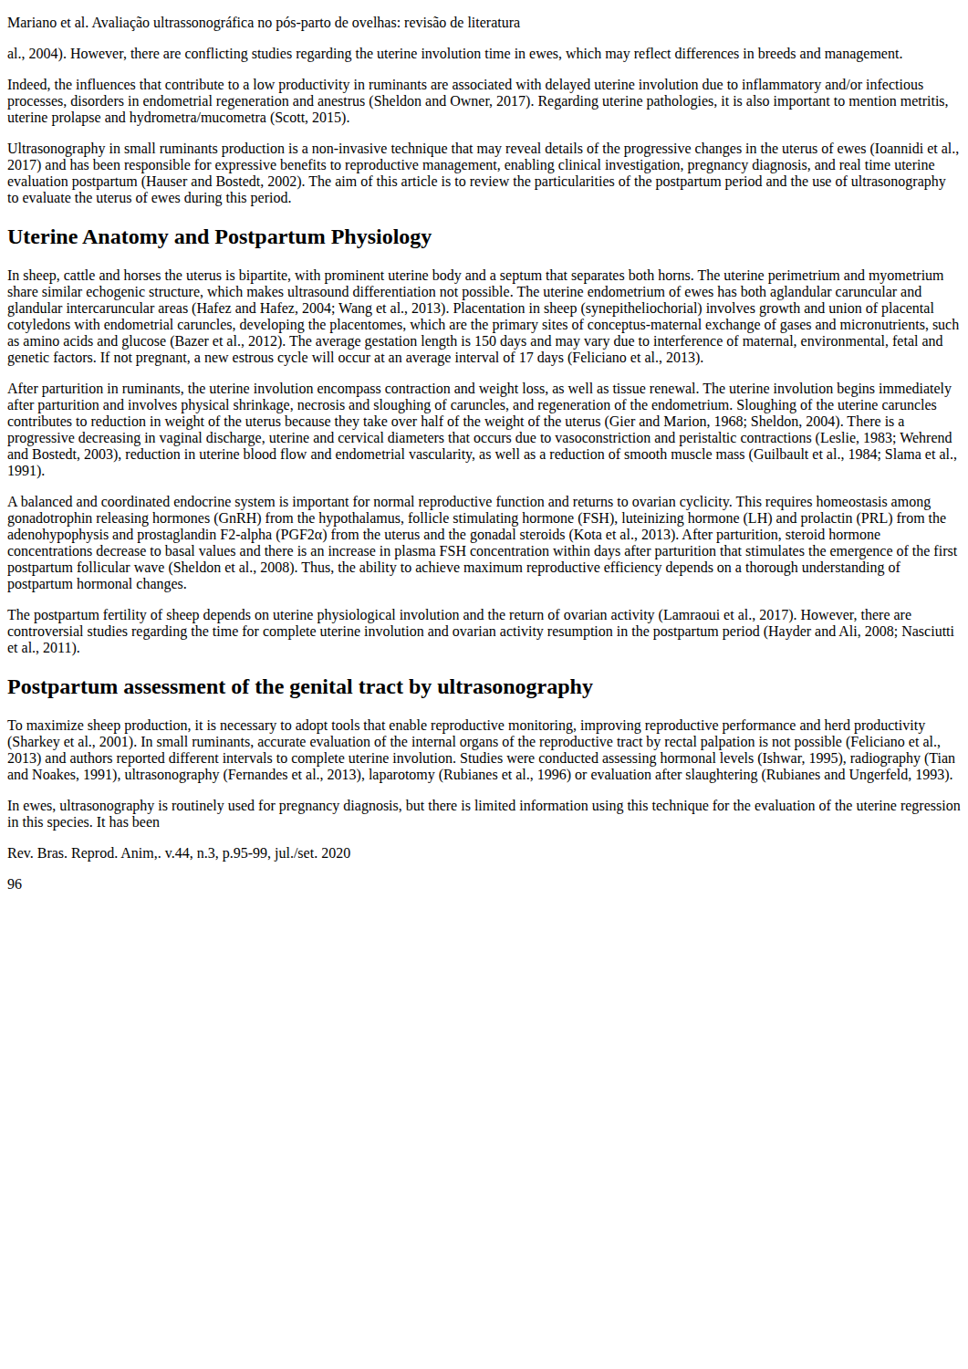Mariano et al. Avaliação ultrassonográfica no pós-parto de ovelhas: revisão de literatura
al., 2004). However, there are conflicting studies regarding the uterine involution time in ewes, which may reflect differences in breeds and management.
Indeed, the influences that contribute to a low productivity in ruminants are associated with delayed uterine involution due to inflammatory and/or infectious processes, disorders in endometrial regeneration and anestrus (Sheldon and Owner, 2017). Regarding uterine pathologies, it is also important to mention metritis, uterine prolapse and hydrometra/mucometra (Scott, 2015).
Ultrasonography in small ruminants production is a non-invasive technique that may reveal details of the progressive changes in the uterus of ewes (Ioannidi et al., 2017) and has been responsible for expressive benefits to reproductive management, enabling clinical investigation, pregnancy diagnosis, and real time uterine evaluation postpartum (Hauser and Bostedt, 2002). The aim of this article is to review the particularities of the postpartum period and the use of ultrasonography to evaluate the uterus of ewes during this period.
Uterine Anatomy and Postpartum Physiology
In sheep, cattle and horses the uterus is bipartite, with prominent uterine body and a septum that separates both horns. The uterine perimetrium and myometrium share similar echogenic structure, which makes ultrasound differentiation not possible. The uterine endometrium of ewes has both aglandular caruncular and glandular intercaruncular areas (Hafez and Hafez, 2004; Wang et al., 2013). Placentation in sheep (synepitheliochorial) involves growth and union of placental cotyledons with endometrial caruncles, developing the placentomes, which are the primary sites of conceptus-maternal exchange of gases and micronutrients, such as amino acids and glucose (Bazer et al., 2012). The average gestation length is 150 days and may vary due to interference of maternal, environmental, fetal and genetic factors. If not pregnant, a new estrous cycle will occur at an average interval of 17 days (Feliciano et al., 2013).
After parturition in ruminants, the uterine involution encompass contraction and weight loss, as well as tissue renewal. The uterine involution begins immediately after parturition and involves physical shrinkage, necrosis and sloughing of caruncles, and regeneration of the endometrium. Sloughing of the uterine caruncles contributes to reduction in weight of the uterus because they take over half of the weight of the uterus (Gier and Marion, 1968; Sheldon, 2004). There is a progressive decreasing in vaginal discharge, uterine and cervical diameters that occurs due to vasoconstriction and peristaltic contractions (Leslie, 1983; Wehrend and Bostedt, 2003), reduction in uterine blood flow and endometrial vascularity, as well as a reduction of smooth muscle mass (Guilbault et al., 1984; Slama et al., 1991).
A balanced and coordinated endocrine system is important for normal reproductive function and returns to ovarian cyclicity. This requires homeostasis among gonadotrophin releasing hormones (GnRH) from the hypothalamus, follicle stimulating hormone (FSH), luteinizing hormone (LH) and prolactin (PRL) from the adenohypophysis and prostaglandin F2-alpha (PGF2α) from the uterus and the gonadal steroids (Kota et al., 2013). After parturition, steroid hormone concentrations decrease to basal values and there is an increase in plasma FSH concentration within days after parturition that stimulates the emergence of the first postpartum follicular wave (Sheldon et al., 2008). Thus, the ability to achieve maximum reproductive efficiency depends on a thorough understanding of postpartum hormonal changes.
The postpartum fertility of sheep depends on uterine physiological involution and the return of ovarian activity (Lamraoui et al., 2017). However, there are controversial studies regarding the time for complete uterine involution and ovarian activity resumption in the postpartum period (Hayder and Ali, 2008; Nasciutti et al., 2011).
Postpartum assessment of the genital tract by ultrasonography
To maximize sheep production, it is necessary to adopt tools that enable reproductive monitoring, improving reproductive performance and herd productivity (Sharkey et al., 2001). In small ruminants, accurate evaluation of the internal organs of the reproductive tract by rectal palpation is not possible (Feliciano et al., 2013) and authors reported different intervals to complete uterine involution. Studies were conducted assessing hormonal levels (Ishwar, 1995), radiography (Tian and Noakes, 1991), ultrasonography (Fernandes et al., 2013), laparotomy (Rubianes et al., 1996) or evaluation after slaughtering (Rubianes and Ungerfeld, 1993).
In ewes, ultrasonography is routinely used for pregnancy diagnosis, but there is limited information using this technique for the evaluation of the uterine regression in this species. It has been
Rev. Bras. Reprod. Anim,. v.44, n.3, p.95-99, jul./set. 2020
96